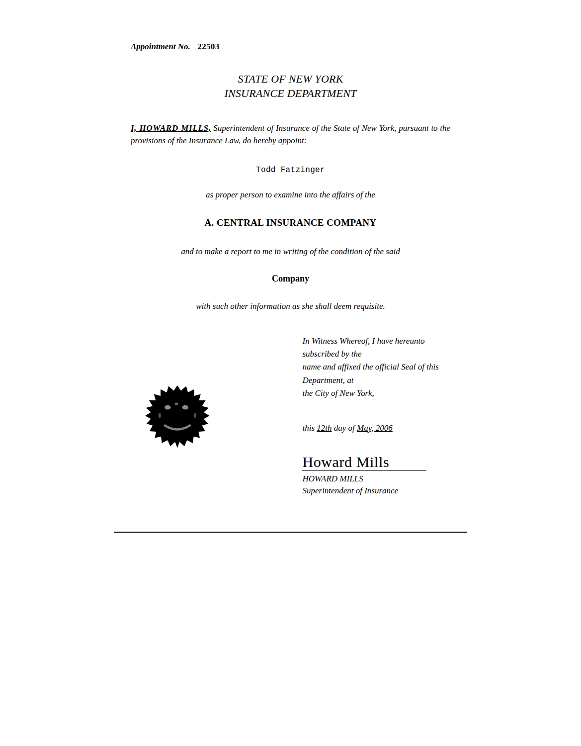Appointment No. 22503
STATE OF NEW YORK
INSURANCE DEPARTMENT
I, HOWARD MILLS, Superintendent of Insurance of the State of New York, pursuant to the provisions of the Insurance Law, do hereby appoint:
Todd Fatzinger
as proper person to examine into the affairs of the
A. CENTRAL INSURANCE COMPANY
and to make a report to me in writing of the condition of the said
Company
with such other information as she shall deem requisite.
In Witness Whereof, I have hereunto subscribed by the
name and affixed the official Seal of this Department, at
the City of New York,
this 12th day of May, 2006
Howard Mills
HOWARD MILLS
Superintendent of Insurance